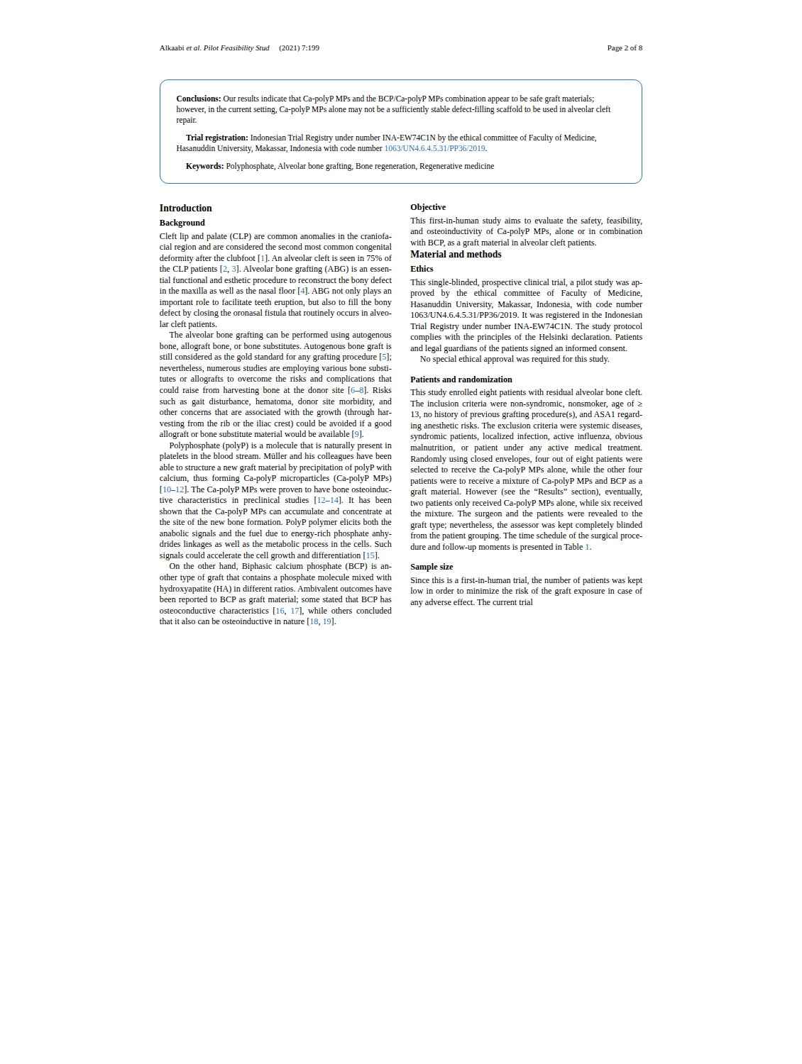Alkaabi et al. Pilot Feasibility Stud (2021) 7:199
Page 2 of 8
Conclusions: Our results indicate that Ca-polyP MPs and the BCP/Ca-polyP MPs combination appear to be safe graft materials; however, in the current setting, Ca-polyP MPs alone may not be a sufficiently stable defect-filling scaffold to be used in alveolar cleft repair.
Trial registration: Indonesian Trial Registry under number INA-EW74C1N by the ethical committee of Faculty of Medicine, Hasanuddin University, Makassar, Indonesia with code number 1063/UN4.6.4.5.31/PP36/2019.
Keywords: Polyphosphate, Alveolar bone grafting, Bone regeneration, Regenerative medicine
Introduction
Background
Cleft lip and palate (CLP) are common anomalies in the craniofacial region and are considered the second most common congenital deformity after the clubfoot [1]. An alveolar cleft is seen in 75% of the CLP patients [2, 3]. Alveolar bone grafting (ABG) is an essential functional and esthetic procedure to reconstruct the bony defect in the maxilla as well as the nasal floor [4]. ABG not only plays an important role to facilitate teeth eruption, but also to fill the bony defect by closing the oronasal fistula that routinely occurs in alveolar cleft patients.
The alveolar bone grafting can be performed using autogenous bone, allograft bone, or bone substitutes. Autogenous bone graft is still considered as the gold standard for any grafting procedure [5]; nevertheless, numerous studies are employing various bone substitutes or allografts to overcome the risks and complications that could raise from harvesting bone at the donor site [6–8]. Risks such as gait disturbance, hematoma, donor site morbidity, and other concerns that are associated with the growth (through harvesting from the rib or the iliac crest) could be avoided if a good allograft or bone substitute material would be available [9].
Polyphosphate (polyP) is a molecule that is naturally present in platelets in the blood stream. Müller and his colleagues have been able to structure a new graft material by precipitation of polyP with calcium, thus forming Ca-polyP microparticles (Ca-polyP MPs) [10–12]. The Ca-polyP MPs were proven to have bone osteoinductive characteristics in preclinical studies [12–14]. It has been shown that the Ca-polyP MPs can accumulate and concentrate at the site of the new bone formation. PolyP polymer elicits both the anabolic signals and the fuel due to energy-rich phosphate anhydrides linkages as well as the metabolic process in the cells. Such signals could accelerate the cell growth and differentiation [15].
On the other hand, Biphasic calcium phosphate (BCP) is another type of graft that contains a phosphate molecule mixed with hydroxyapatite (HA) in different ratios. Ambivalent outcomes have been reported to BCP as graft material; some stated that BCP has osteoconductive characteristics [16, 17], while others concluded that it also can be osteoinductive in nature [18, 19].
Objective
This first-in-human study aims to evaluate the safety, feasibility, and osteoinductivity of Ca-polyP MPs, alone or in combination with BCP, as a graft material in alveolar cleft patients.
Material and methods
Ethics
This single-blinded, prospective clinical trial, a pilot study was approved by the ethical committee of Faculty of Medicine, Hasanuddin University, Makassar, Indonesia, with code number 1063/UN4.6.4.5.31/PP36/2019. It was registered in the Indonesian Trial Registry under number INA-EW74C1N. The study protocol complies with the principles of the Helsinki declaration. Patients and legal guardians of the patients signed an informed consent.
No special ethical approval was required for this study.
Patients and randomization
This study enrolled eight patients with residual alveolar bone cleft. The inclusion criteria were non-syndromic, nonsmoker, age of ≥ 13, no history of previous grafting procedure(s), and ASA1 regarding anesthetic risks. The exclusion criteria were systemic diseases, syndromic patients, localized infection, active influenza, obvious malnutrition, or patient under any active medical treatment. Randomly using closed envelopes, four out of eight patients were selected to receive the Ca-polyP MPs alone, while the other four patients were to receive a mixture of Ca-polyP MPs and BCP as a graft material. However (see the “Results” section), eventually, two patients only received Ca-polyP MPs alone, while six received the mixture. The surgeon and the patients were revealed to the graft type; nevertheless, the assessor was kept completely blinded from the patient grouping. The time schedule of the surgical procedure and follow-up moments is presented in Table 1.
Sample size
Since this is a first-in-human trial, the number of patients was kept low in order to minimize the risk of the graft exposure in case of any adverse effect. The current trial